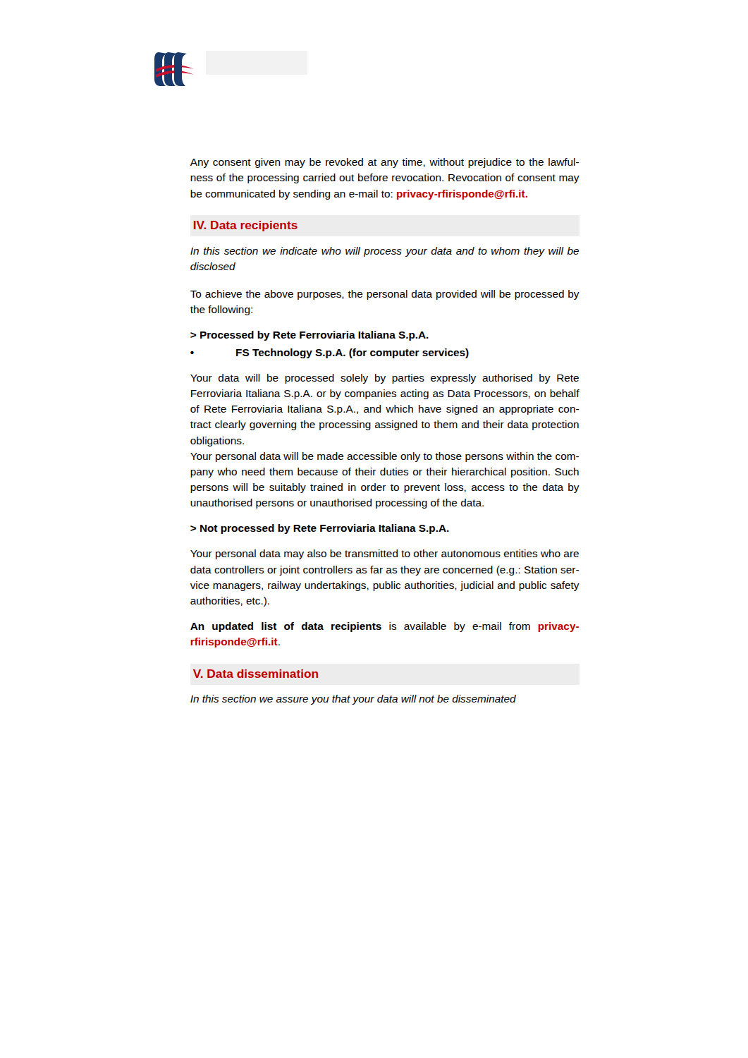Any consent given may be revoked at any time, without prejudice to the lawfulness of the processing carried out before revocation. Revocation of consent may be communicated by sending an e-mail to: privacy-rfirisponde@rfi.it.
IV. Data recipients
In this section we indicate who will process your data and to whom they will be disclosed
To achieve the above purposes, the personal data provided will be processed by the following:
> Processed by Rete Ferroviaria Italiana S.p.A.
• FS Technology S.p.A. (for computer services)
Your data will be processed solely by parties expressly authorised by Rete Ferroviaria Italiana S.p.A. or by companies acting as Data Processors, on behalf of Rete Ferroviaria Italiana S.p.A., and which have signed an appropriate contract clearly governing the processing assigned to them and their data protection obligations.
Your personal data will be made accessible only to those persons within the company who need them because of their duties or their hierarchical position. Such persons will be suitably trained in order to prevent loss, access to the data by unauthorised persons or unauthorised processing of the data.
> Not processed by Rete Ferroviaria Italiana S.p.A.
Your personal data may also be transmitted to other autonomous entities who are data controllers or joint controllers as far as they are concerned (e.g.: Station service managers, railway undertakings, public authorities, judicial and public safety authorities, etc.).
An updated list of data recipients is available by e-mail from privacy-rfirisponde@rfi.it.
V. Data dissemination
In this section we assure you that your data will not be disseminated